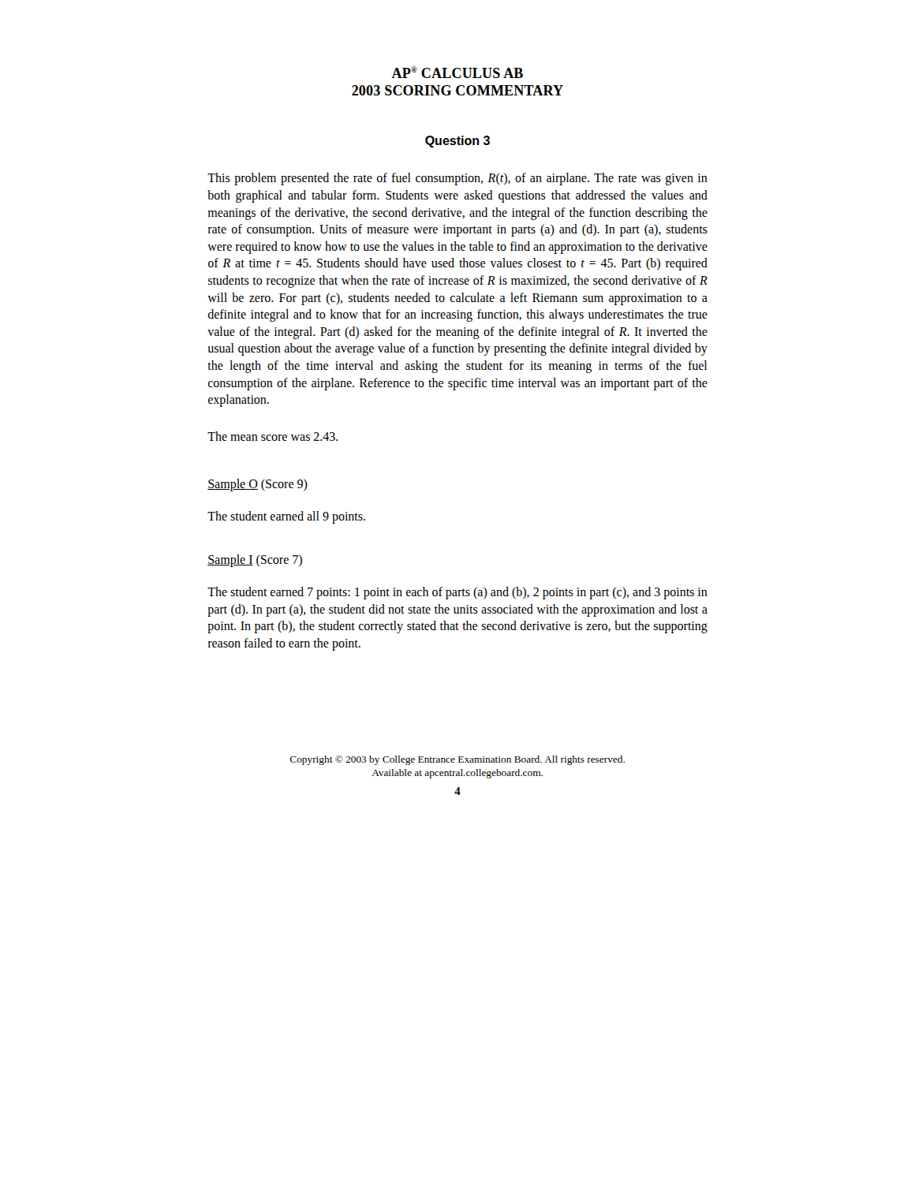AP® CALCULUS AB
2003 SCORING COMMENTARY
Question 3
This problem presented the rate of fuel consumption, R(t), of an airplane. The rate was given in both graphical and tabular form. Students were asked questions that addressed the values and meanings of the derivative, the second derivative, and the integral of the function describing the rate of consumption. Units of measure were important in parts (a) and (d). In part (a), students were required to know how to use the values in the table to find an approximation to the derivative of R at time t = 45. Students should have used those values closest to t = 45. Part (b) required students to recognize that when the rate of increase of R is maximized, the second derivative of R will be zero. For part (c), students needed to calculate a left Riemann sum approximation to a definite integral and to know that for an increasing function, this always underestimates the true value of the integral. Part (d) asked for the meaning of the definite integral of R. It inverted the usual question about the average value of a function by presenting the definite integral divided by the length of the time interval and asking the student for its meaning in terms of the fuel consumption of the airplane. Reference to the specific time interval was an important part of the explanation.
The mean score was 2.43.
Sample O (Score 9)
The student earned all 9 points.
Sample I (Score 7)
The student earned 7 points: 1 point in each of parts (a) and (b), 2 points in part (c), and 3 points in part (d). In part (a), the student did not state the units associated with the approximation and lost a point. In part (b), the student correctly stated that the second derivative is zero, but the supporting reason failed to earn the point.
Copyright © 2003 by College Entrance Examination Board. All rights reserved.
Available at apcentral.collegeboard.com.
4